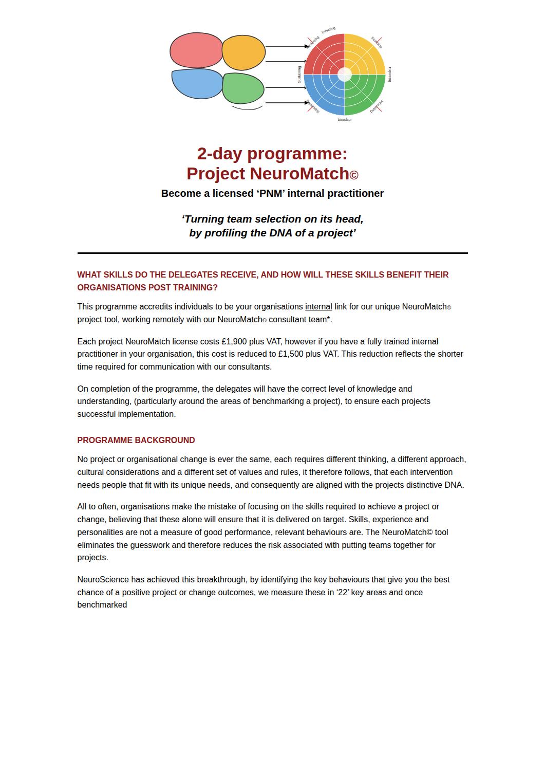Brain regions mapped to a four-quadrant behavioural colour wheel Reviewing Finishing Exploring Innovating Inspiring Supporting Sustaining Directing
2-day programme:
Project NeuroMatch©
Become a licensed ‘PNM’ internal practitioner
‘Turning team selection on its head,
by profiling the DNA of a project’
What skills do the delegates receive, and how will these skills benefit their organisations post training?
This programme accredits individuals to be your organisations internal link for our unique NeuroMatch© project tool, working remotely with our NeuroMatch© consultant team*.
Each project NeuroMatch license costs £1,900 plus VAT, however if you have a fully trained internal practitioner in your organisation, this cost is reduced to £1,500 plus VAT. This reduction reflects the shorter time required for communication with our consultants.
On completion of the programme, the delegates will have the correct level of knowledge and understanding, (particularly around the areas of benchmarking a project), to ensure each projects successful implementation.
Programme background
No project or organisational change is ever the same, each requires different thinking, a different approach, cultural considerations and a different set of values and rules, it therefore follows, that each intervention needs people that fit with its unique needs, and consequently are aligned with the projects distinctive DNA.
All to often, organisations make the mistake of focusing on the skills required to achieve a project or change, believing that these alone will ensure that it is delivered on target. Skills, experience and personalities are not a measure of good performance, relevant behaviours are. The NeuroMatch© tool eliminates the guesswork and therefore reduces the risk associated with putting teams together for projects.
NeuroScience has achieved this breakthrough, by identifying the key behaviours that give you the best chance of a positive project or change outcomes, we measure these in ‘22’ key areas and once benchmarked